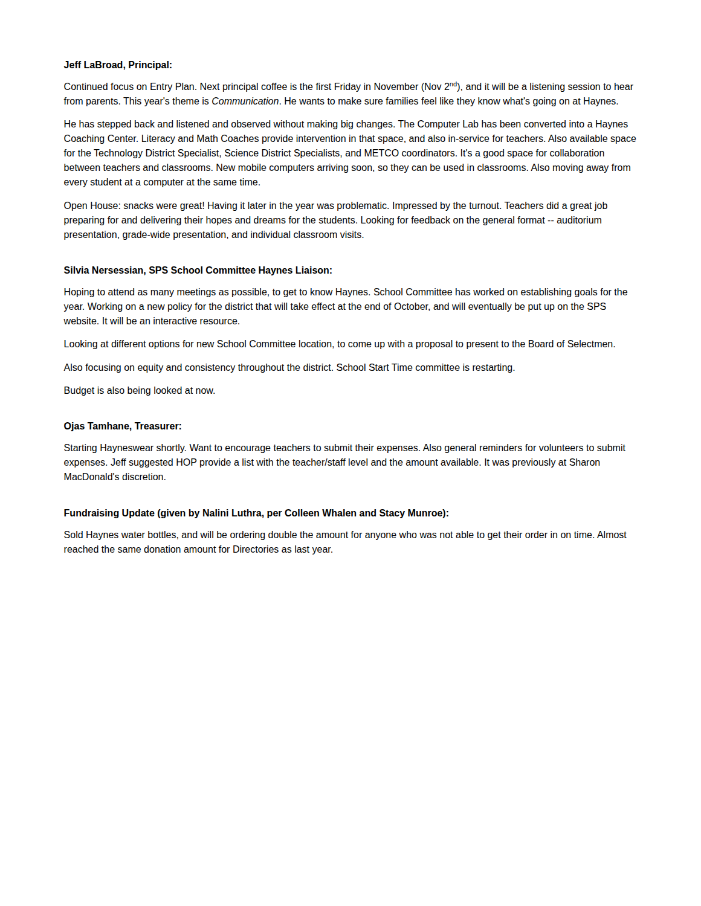Jeff LaBroad, Principal:
Continued focus on Entry Plan. Next principal coffee is the first Friday in November (Nov 2nd), and it will be a listening session to hear from parents. This year's theme is Communication. He wants to make sure families feel like they know what's going on at Haynes.
He has stepped back and listened and observed without making big changes. The Computer Lab has been converted into a Haynes Coaching Center. Literacy and Math Coaches provide intervention in that space, and also in-service for teachers. Also available space for the Technology District Specialist, Science District Specialists, and METCO coordinators. It's a good space for collaboration between teachers and classrooms. New mobile computers arriving soon, so they can be used in classrooms. Also moving away from every student at a computer at the same time.
Open House: snacks were great! Having it later in the year was problematic. Impressed by the turnout. Teachers did a great job preparing for and delivering their hopes and dreams for the students. Looking for feedback on the general format -- auditorium presentation, grade-wide presentation, and individual classroom visits.
Silvia Nersessian, SPS School Committee Haynes Liaison:
Hoping to attend as many meetings as possible, to get to know Haynes. School Committee has worked on establishing goals for the year. Working on a new policy for the district that will take effect at the end of October, and will eventually be put up on the SPS website. It will be an interactive resource.
Looking at different options for new School Committee location, to come up with a proposal to present to the Board of Selectmen.
Also focusing on equity and consistency throughout the district. School Start Time committee is restarting.
Budget is also being looked at now.
Ojas Tamhane, Treasurer:
Starting Hayneswear shortly. Want to encourage teachers to submit their expenses. Also general reminders for volunteers to submit expenses. Jeff suggested HOP provide a list with the teacher/staff level and the amount available. It was previously at Sharon MacDonald's discretion.
Fundraising Update (given by Nalini Luthra, per Colleen Whalen and Stacy Munroe):
Sold Haynes water bottles, and will be ordering double the amount for anyone who was not able to get their order in on time. Almost reached the same donation amount for Directories as last year.